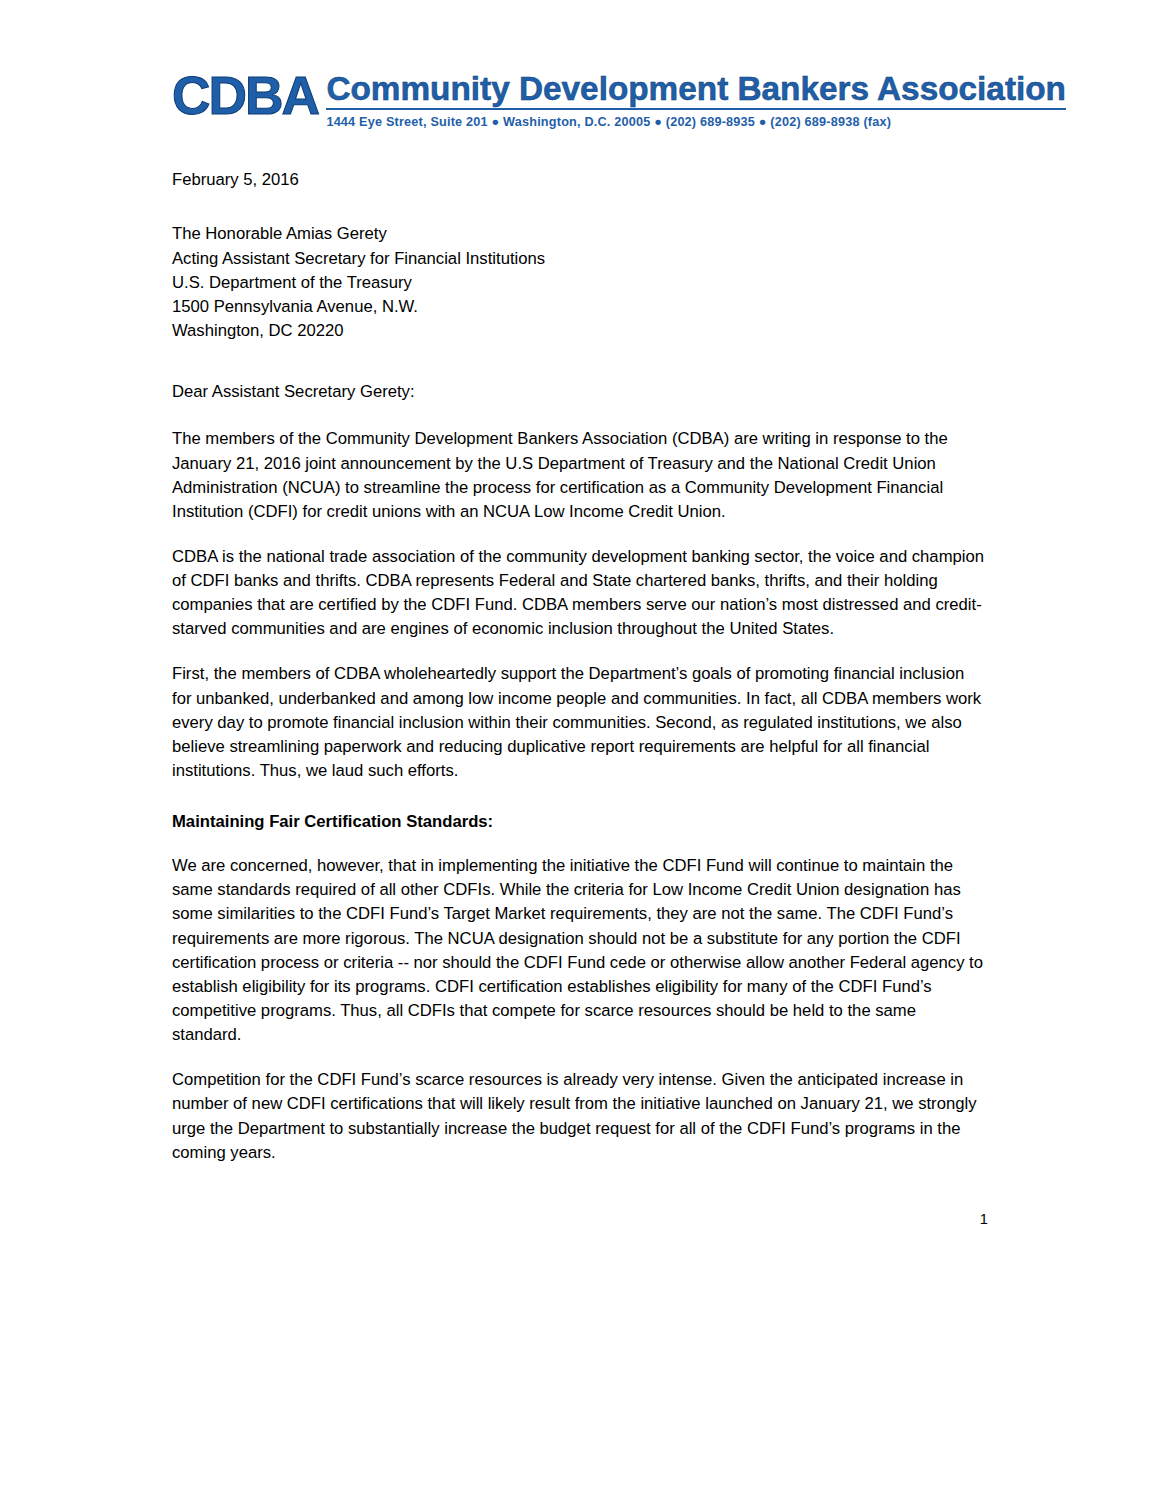CDBA
Community Development Bankers Association
1444 Eye Street, Suite 201 ● Washington, D.C. 20005 ● (202) 689-8935 ● (202) 689-8938 (fax)
February 5, 2016
The Honorable Amias Gerety
Acting Assistant Secretary for Financial Institutions
U.S. Department of the Treasury
1500 Pennsylvania Avenue, N.W.
Washington, DC 20220
Dear Assistant Secretary Gerety:
The members of the Community Development Bankers Association (CDBA) are writing in response to the January 21, 2016 joint announcement by the U.S Department of Treasury and the National Credit Union Administration (NCUA) to streamline the process for certification as a Community Development Financial Institution (CDFI) for credit unions with an NCUA Low Income Credit Union.
CDBA is the national trade association of the community development banking sector, the voice and champion of CDFI banks and thrifts. CDBA represents Federal and State chartered banks, thrifts, and their holding companies that are certified by the CDFI Fund. CDBA members serve our nation’s most distressed and credit-starved communities and are engines of economic inclusion throughout the United States.
First, the members of CDBA wholeheartedly support the Department’s goals of promoting financial inclusion for unbanked, underbanked and among low income people and communities. In fact, all CDBA members work every day to promote financial inclusion within their communities. Second, as regulated institutions, we also believe streamlining paperwork and reducing duplicative report requirements are helpful for all financial institutions. Thus, we laud such efforts.
Maintaining Fair Certification Standards:
We are concerned, however, that in implementing the initiative the CDFI Fund will continue to maintain the same standards required of all other CDFIs. While the criteria for Low Income Credit Union designation has some similarities to the CDFI Fund’s Target Market requirements, they are not the same. The CDFI Fund’s requirements are more rigorous. The NCUA designation should not be a substitute for any portion the CDFI certification process or criteria -- nor should the CDFI Fund cede or otherwise allow another Federal agency to establish eligibility for its programs. CDFI certification establishes eligibility for many of the CDFI Fund’s competitive programs. Thus, all CDFIs that compete for scarce resources should be held to the same standard.
Competition for the CDFI Fund’s scarce resources is already very intense. Given the anticipated increase in number of new CDFI certifications that will likely result from the initiative launched on January 21, we strongly urge the Department to substantially increase the budget request for all of the CDFI Fund’s programs in the coming years.
1